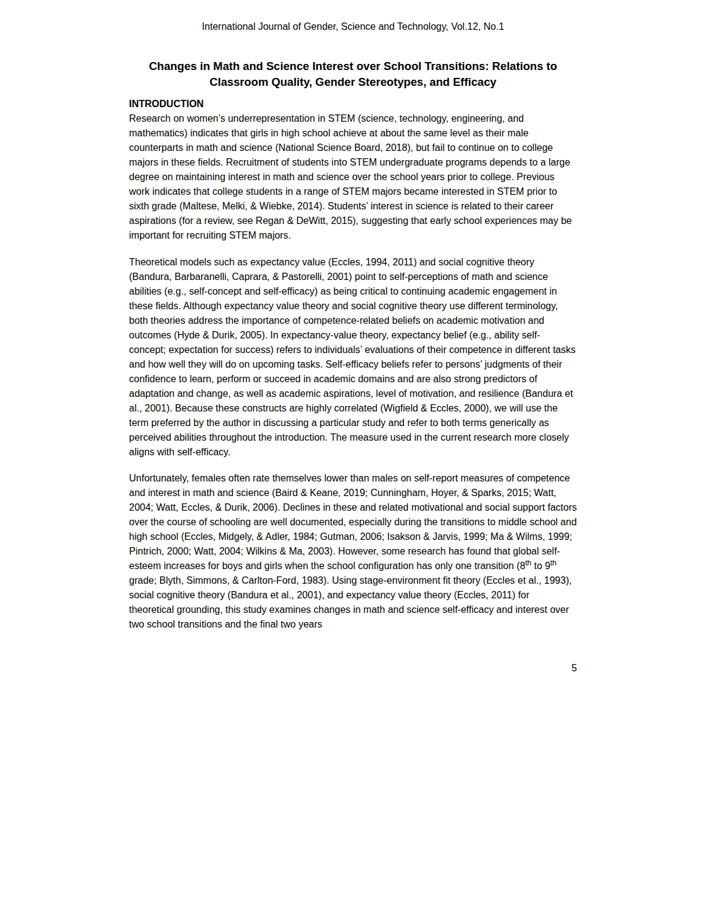International Journal of Gender, Science and Technology, Vol.12, No.1
Changes in Math and Science Interest over School Transitions: Relations to Classroom Quality, Gender Stereotypes, and Efficacy
Introduction
Research on women’s underrepresentation in STEM (science, technology, engineering, and mathematics) indicates that girls in high school achieve at about the same level as their male counterparts in math and science (National Science Board, 2018), but fail to continue on to college majors in these fields. Recruitment of students into STEM undergraduate programs depends to a large degree on maintaining interest in math and science over the school years prior to college. Previous work indicates that college students in a range of STEM majors became interested in STEM prior to sixth grade (Maltese, Melki, & Wiebke, 2014). Students’ interest in science is related to their career aspirations (for a review, see Regan & DeWitt, 2015), suggesting that early school experiences may be important for recruiting STEM majors.
Theoretical models such as expectancy value (Eccles, 1994, 2011) and social cognitive theory (Bandura, Barbaranelli, Caprara, & Pastorelli, 2001) point to self-perceptions of math and science abilities (e.g., self-concept and self-efficacy) as being critical to continuing academic engagement in these fields. Although expectancy value theory and social cognitive theory use different terminology, both theories address the importance of competence-related beliefs on academic motivation and outcomes (Hyde & Durik, 2005). In expectancy-value theory, expectancy belief (e.g., ability self-concept; expectation for success) refers to individuals’ evaluations of their competence in different tasks and how well they will do on upcoming tasks. Self-efficacy beliefs refer to persons’ judgments of their confidence to learn, perform or succeed in academic domains and are also strong predictors of adaptation and change, as well as academic aspirations, level of motivation, and resilience (Bandura et al., 2001). Because these constructs are highly correlated (Wigfield & Eccles, 2000), we will use the term preferred by the author in discussing a particular study and refer to both terms generically as perceived abilities throughout the introduction. The measure used in the current research more closely aligns with self-efficacy.
Unfortunately, females often rate themselves lower than males on self-report measures of competence and interest in math and science (Baird & Keane, 2019; Cunningham, Hoyer, & Sparks, 2015; Watt, 2004; Watt, Eccles, & Durik, 2006). Declines in these and related motivational and social support factors over the course of schooling are well documented, especially during the transitions to middle school and high school (Eccles, Midgely, & Adler, 1984; Gutman, 2006; Isakson & Jarvis, 1999; Ma & Wilms, 1999; Pintrich, 2000; Watt, 2004; Wilkins & Ma, 2003). However, some research has found that global self-esteem increases for boys and girls when the school configuration has only one transition (8th to 9th grade; Blyth, Simmons, & Carlton-Ford, 1983). Using stage-environment fit theory (Eccles et al., 1993), social cognitive theory (Bandura et al., 2001), and expectancy value theory (Eccles, 2011) for theoretical grounding, this study examines changes in math and science self-efficacy and interest over two school transitions and the final two years
5